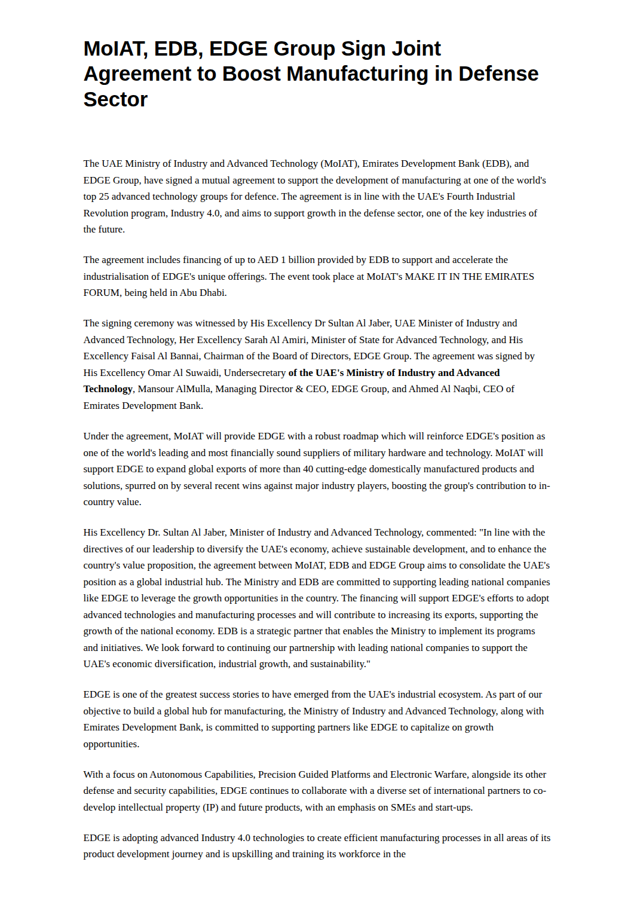MoIAT, EDB, EDGE Group Sign Joint Agreement to Boost Manufacturing in Defense Sector
The UAE Ministry of Industry and Advanced Technology (MoIAT), Emirates Development Bank (EDB), and EDGE Group, have signed a mutual agreement to support the development of manufacturing at one of the world's top 25 advanced technology groups for defence. The agreement is in line with the UAE's Fourth Industrial Revolution program, Industry 4.0, and aims to support growth in the defense sector, one of the key industries of the future.
The agreement includes financing of up to AED 1 billion provided by EDB to support and accelerate the industrialisation of EDGE's unique offerings. The event took place at MoIAT's MAKE IT IN THE EMIRATES FORUM, being held in Abu Dhabi.
The signing ceremony was witnessed by His Excellency Dr Sultan Al Jaber, UAE Minister of Industry and Advanced Technology, Her Excellency Sarah Al Amiri, Minister of State for Advanced Technology, and His Excellency Faisal Al Bannai, Chairman of the Board of Directors, EDGE Group. The agreement was signed by His Excellency Omar Al Suwaidi, Undersecretary of the UAE's Ministry of Industry and Advanced Technology, Mansour AlMulla, Managing Director & CEO, EDGE Group, and Ahmed Al Naqbi, CEO of Emirates Development Bank.
Under the agreement, MoIAT will provide EDGE with a robust roadmap which will reinforce EDGE's position as one of the world's leading and most financially sound suppliers of military hardware and technology. MoIAT will support EDGE to expand global exports of more than 40 cutting-edge domestically manufactured products and solutions, spurred on by several recent wins against major industry players, boosting the group's contribution to in-country value.
His Excellency Dr. Sultan Al Jaber, Minister of Industry and Advanced Technology, commented: "In line with the directives of our leadership to diversify the UAE's economy, achieve sustainable development, and to enhance the country's value proposition, the agreement between MoIAT, EDB and EDGE Group aims to consolidate the UAE's position as a global industrial hub. The Ministry and EDB are committed to supporting leading national companies like EDGE to leverage the growth opportunities in the country. The financing will support EDGE's efforts to adopt advanced technologies and manufacturing processes and will contribute to increasing its exports, supporting the growth of the national economy. EDB is a strategic partner that enables the Ministry to implement its programs and initiatives. We look forward to continuing our partnership with leading national companies to support the UAE's economic diversification, industrial growth, and sustainability."
EDGE is one of the greatest success stories to have emerged from the UAE's industrial ecosystem. As part of our objective to build a global hub for manufacturing, the Ministry of Industry and Advanced Technology, along with Emirates Development Bank, is committed to supporting partners like EDGE to capitalize on growth opportunities.
With a focus on Autonomous Capabilities, Precision Guided Platforms and Electronic Warfare, alongside its other defense and security capabilities, EDGE continues to collaborate with a diverse set of international partners to co-develop intellectual property (IP) and future products, with an emphasis on SMEs and start-ups.
EDGE is adopting advanced Industry 4.0 technologies to create efficient manufacturing processes in all areas of its product development journey and is upskilling and training its workforce in the